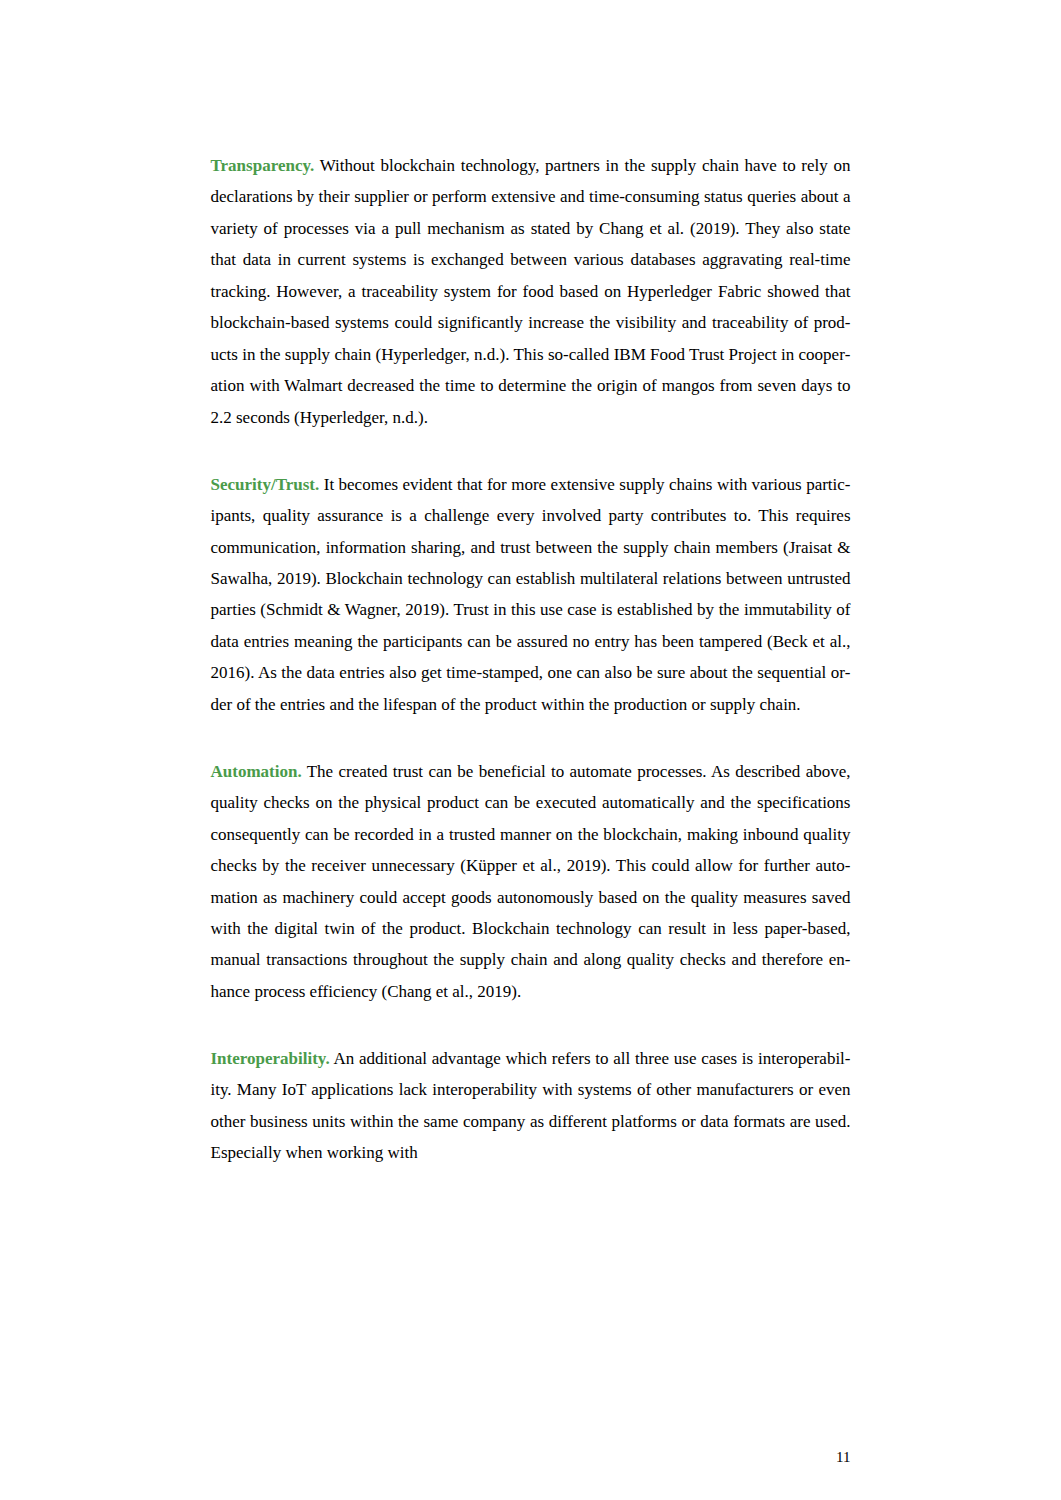Transparency. Without blockchain technology, partners in the supply chain have to rely on declarations by their supplier or perform extensive and time-consuming status queries about a variety of processes via a pull mechanism as stated by Chang et al. (2019). They also state that data in current systems is exchanged between various databases aggravating real-time tracking. However, a traceability system for food based on Hyperledger Fabric showed that blockchain-based systems could significantly increase the visibility and traceability of products in the supply chain (Hyperledger, n.d.). This so-called IBM Food Trust Project in cooperation with Walmart decreased the time to determine the origin of mangos from seven days to 2.2 seconds (Hyperledger, n.d.).
Security/Trust. It becomes evident that for more extensive supply chains with various participants, quality assurance is a challenge every involved party contributes to. This requires communication, information sharing, and trust between the supply chain members (Jraisat & Sawalha, 2019). Blockchain technology can establish multilateral relations between untrusted parties (Schmidt & Wagner, 2019). Trust in this use case is established by the immutability of data entries meaning the participants can be assured no entry has been tampered (Beck et al., 2016). As the data entries also get time-stamped, one can also be sure about the sequential order of the entries and the lifespan of the product within the production or supply chain.
Automation. The created trust can be beneficial to automate processes. As described above, quality checks on the physical product can be executed automatically and the specifications consequently can be recorded in a trusted manner on the blockchain, making inbound quality checks by the receiver unnecessary (Küpper et al., 2019). This could allow for further automation as machinery could accept goods autonomously based on the quality measures saved with the digital twin of the product. Blockchain technology can result in less paper-based, manual transactions throughout the supply chain and along quality checks and therefore enhance process efficiency (Chang et al., 2019).
Interoperability. An additional advantage which refers to all three use cases is interoperability. Many IoT applications lack interoperability with systems of other manufacturers or even other business units within the same company as different platforms or data formats are used. Especially when working with
11